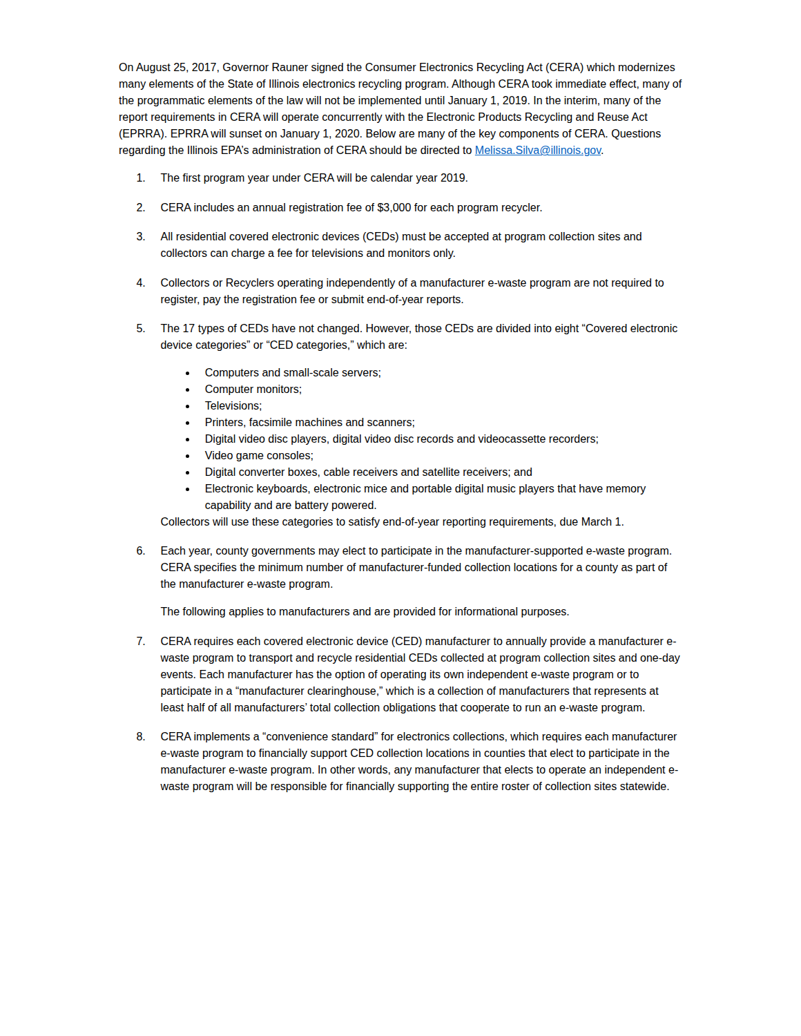On August 25, 2017, Governor Rauner signed the Consumer Electronics Recycling Act (CERA) which modernizes many elements of the State of Illinois electronics recycling program. Although CERA took immediate effect, many of the programmatic elements of the law will not be implemented until January 1, 2019. In the interim, many of the report requirements in CERA will operate concurrently with the Electronic Products Recycling and Reuse Act (EPRRA). EPRRA will sunset on January 1, 2020. Below are many of the key components of CERA. Questions regarding the Illinois EPA’s administration of CERA should be directed to Melissa.Silva@illinois.gov.
The first program year under CERA will be calendar year 2019.
CERA includes an annual registration fee of $3,000 for each program recycler.
All residential covered electronic devices (CEDs) must be accepted at program collection sites and collectors can charge a fee for televisions and monitors only.
Collectors or Recyclers operating independently of a manufacturer e-waste program are not required to register, pay the registration fee or submit end-of-year reports.
The 17 types of CEDs have not changed. However, those CEDs are divided into eight “Covered electronic device categories” or “CED categories,” which are:
Computers and small-scale servers;
Computer monitors;
Televisions;
Printers, facsimile machines and scanners;
Digital video disc players, digital video disc records and videocassette recorders;
Video game consoles;
Digital converter boxes, cable receivers and satellite receivers; and
Electronic keyboards, electronic mice and portable digital music players that have memory capability and are battery powered.
Collectors will use these categories to satisfy end-of-year reporting requirements, due March 1.
Each year, county governments may elect to participate in the manufacturer-supported e-waste program. CERA specifies the minimum number of manufacturer-funded collection locations for a county as part of the manufacturer e-waste program.
The following applies to manufacturers and are provided for informational purposes.
CERA requires each covered electronic device (CED) manufacturer to annually provide a manufacturer e-waste program to transport and recycle residential CEDs collected at program collection sites and one-day events. Each manufacturer has the option of operating its own independent e-waste program or to participate in a “manufacturer clearinghouse,” which is a collection of manufacturers that represents at least half of all manufacturers’ total collection obligations that cooperate to run an e-waste program.
CERA implements a “convenience standard” for electronics collections, which requires each manufacturer e-waste program to financially support CED collection locations in counties that elect to participate in the manufacturer e-waste program. In other words, any manufacturer that elects to operate an independent e-waste program will be responsible for financially supporting the entire roster of collection sites statewide.